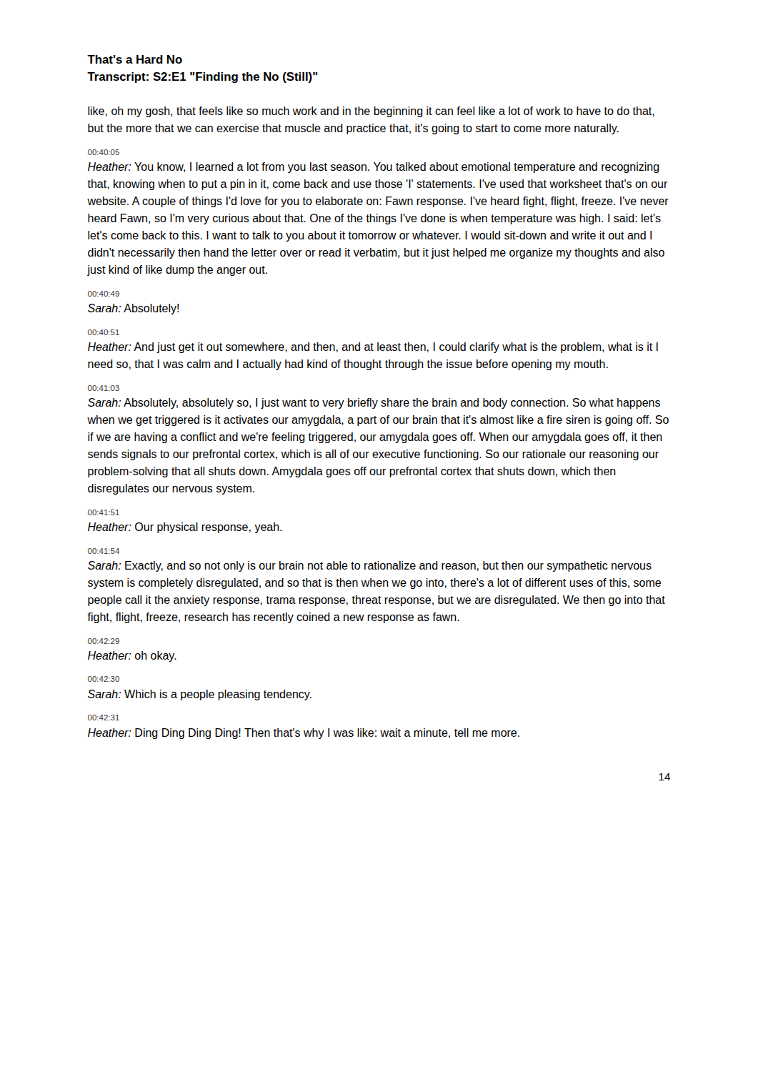That's a Hard No
Transcript: S2:E1 "Finding the No (Still)"
like, oh my gosh, that feels like so much work and in the beginning it can feel like a lot of work to have to do that, but the more that we can exercise that muscle and practice that, it's going to start to come more naturally.
00:40:05
Heather: You know, I learned a lot from you last season. You talked about emotional temperature and recognizing that, knowing when to put a pin in it, come back and use those 'I' statements. I've used that worksheet that's on our website. A couple of things I'd love for you to elaborate on: Fawn response. I've heard fight, flight, freeze. I've never heard Fawn, so I'm very curious about that. One of the things I've done is when temperature was high. I said: let's let's come back to this. I want to talk to you about it tomorrow or whatever. I would sit-down and write it out and I didn't necessarily then hand the letter over or read it verbatim, but it just helped me organize my thoughts and also just kind of like dump the anger out.
00:40:49
Sarah: Absolutely!
00:40:51
Heather: And just get it out somewhere, and then, and at least then, I could clarify what is the problem, what is it I need so, that I was calm and I actually had kind of thought through the issue before opening my mouth.
00:41:03
Sarah: Absolutely, absolutely so, I just want to very briefly share the brain and body connection. So what happens when we get triggered is it activates our amygdala, a part of our brain that it's almost like a fire siren is going off. So if we are having a conflict and we're feeling triggered, our amygdala goes off. When our amygdala goes off, it then sends signals to our prefrontal cortex, which is all of our executive functioning. So our rationale our reasoning our problem-solving that all shuts down. Amygdala goes off our prefrontal cortex that shuts down, which then disregulates our nervous system.
00:41:51
Heather: Our physical response, yeah.
00:41:54
Sarah: Exactly, and so not only is our brain not able to rationalize and reason, but then our sympathetic nervous system is completely disregulated, and so that is then when we go into, there's a lot of different uses of this, some people call it the anxiety response, trama response, threat response, but we are disregulated. We then go into that fight, flight, freeze, research has recently coined a new response as fawn.
00:42:29
Heather: oh okay.
00:42:30
Sarah: Which is a people pleasing tendency.
00:42:31
Heather: Ding Ding Ding Ding! Then that's why I was like: wait a minute, tell me more.
14